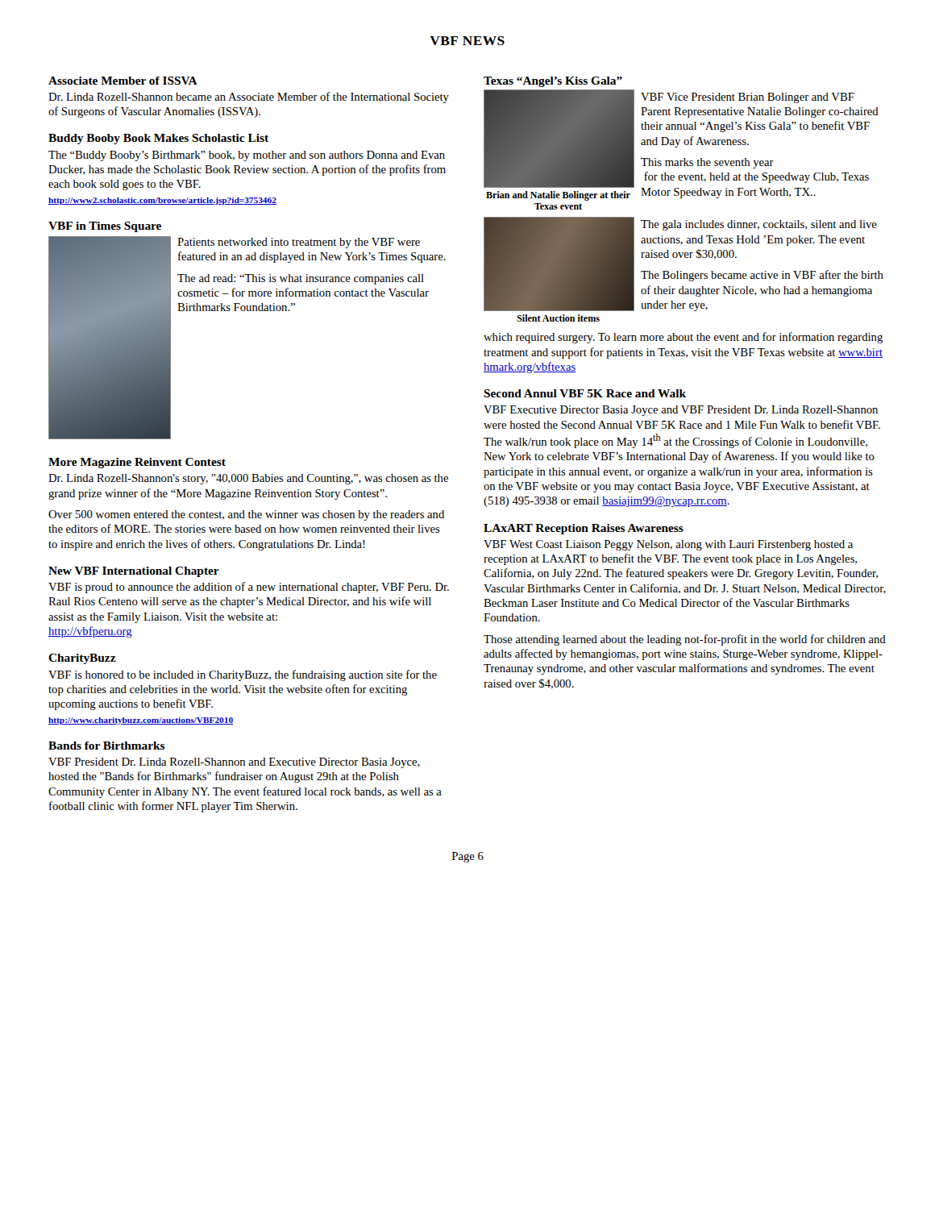VBF NEWS
Associate Member of ISSVA
Dr. Linda Rozell-Shannon became an Associate Member of the International Society of Surgeons of Vascular Anomalies (ISSVA).
Buddy Booby Book Makes Scholastic List
The “Buddy Booby’s Birthmark” book, by mother and son authors Donna and Evan Ducker, has made the Scholastic Book Review section. A portion of the profits from each book sold goes to the VBF.
http://www2.scholastic.com/browse/article.jsp?id=3753462
VBF in Times Square
Patients networked into treatment by the VBF were featured in an ad displayed in New York’s Times Square.
The ad read: “This is what insurance companies call cosmetic – for more information contact the Vascular Birthmarks Foundation.”
More Magazine Reinvent Contest
Dr. Linda Rozell-Shannon's story, "40,000 Babies and Counting,", was chosen as the grand prize winner of the “More Magazine Reinvention Story Contest”.
Over 500 women entered the contest, and the winner was chosen by the readers and the editors of MORE. The stories were based on how women reinvented their lives to inspire and enrich the lives of others. Congratulations Dr. Linda!
New VBF International Chapter
VBF is proud to announce the addition of a new international chapter, VBF Peru. Dr. Raul Rios Centeno will serve as the chapter’s Medical Director, and his wife will assist as the Family Liaison. Visit the website at:
http://vbfperu.org
CharityBuzz
VBF is honored to be included in CharityBuzz, the fundraising auction site for the top charities and celebrities in the world. Visit the website often for exciting upcoming auctions to benefit VBF.
http://www.charitybuzz.com/auctions/VBF2010
Bands for Birthmarks
VBF President Dr. Linda Rozell-Shannon and Executive Director Basia Joyce, hosted the "Bands for Birthmarks" fundraiser on August 29th at the Polish Community Center in Albany NY. The event featured local rock bands, as well as a football clinic with former NFL player Tim Sherwin.
Texas “Angel’s Kiss Gala”
Brian and Natalie Bolinger at their Texas event
VBF Vice President Brian Bolinger and VBF Parent Representative Natalie Bolinger co-chaired their annual “Angel’s Kiss Gala” to benefit VBF and Day of Awareness.
This marks the seventh year
for the event, held at the Speedway Club, Texas Motor Speedway in Fort Worth, TX..
Silent Auction items
The gala includes dinner, cocktails, silent and live auctions, and Texas Hold ’Em poker. The event raised over $30,000.
The Bolingers became active in VBF after the birth of their daughter Nicole, who had a hemangioma under her eye,
which required surgery. To learn more about the event and for information regarding treatment and support for patients in Texas, visit the VBF Texas website at www.birthmark.org/vbftexas
Second Annul VBF 5K Race and Walk
VBF Executive Director Basia Joyce and VBF President Dr. Linda Rozell-Shannon were hosted the Second Annual VBF 5K Race and 1 Mile Fun Walk to benefit VBF. The walk/run took place on May 14th at the Crossings of Colonie in Loudonville, New York to celebrate VBF’s International Day of Awareness. If you would like to participate in this annual event, or organize a walk/run in your area, information is on the VBF website or you may contact Basia Joyce, VBF Executive Assistant, at (518) 495-3938 or email basiajim99@nycap.rr.com.
LAxART Reception Raises Awareness
VBF West Coast Liaison Peggy Nelson, along with Lauri Firstenberg hosted a reception at LAxART to benefit the VBF. The event took place in Los Angeles, California, on July 22nd. The featured speakers were Dr. Gregory Levitin, Founder, Vascular Birthmarks Center in California, and Dr. J. Stuart Nelson, Medical Director, Beckman Laser Institute and Co Medical Director of the Vascular Birthmarks Foundation.
Those attending learned about the leading not-for-profit in the world for children and adults affected by hemangiomas, port wine stains, Sturge-Weber syndrome, Klippel-Trenaunay syndrome, and other vascular malformations and syndromes. The event raised over $4,000.
Page 6